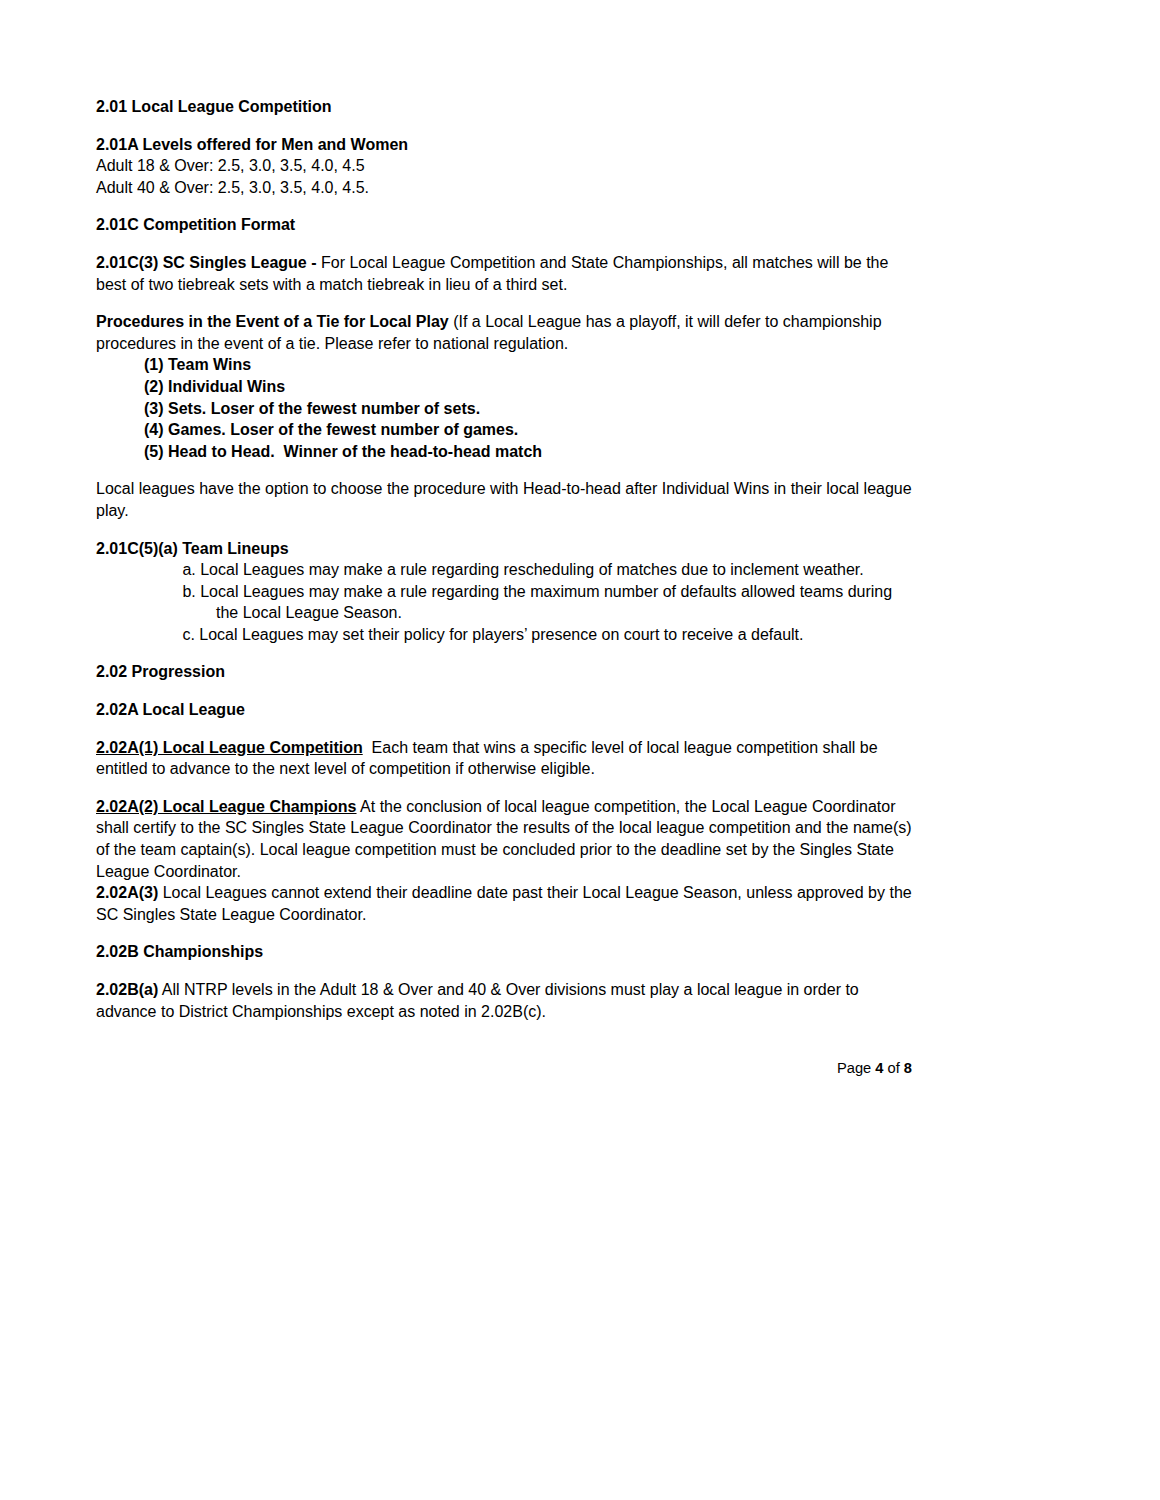2.01 Local League Competition
2.01A Levels offered for Men and Women
Adult 18 & Over: 2.5, 3.0, 3.5, 4.0, 4.5
Adult 40 & Over: 2.5, 3.0, 3.5, 4.0, 4.5.
2.01C Competition Format
2.01C(3) SC Singles League - For Local League Competition and State Championships, all matches will be the best of two tiebreak sets with a match tiebreak in lieu of a third set.
Procedures in the Event of a Tie for Local Play (If a Local League has a playoff, it will defer to championship procedures in the event of a tie. Please refer to national regulation.
(1) Team Wins
(2) Individual Wins
(3) Sets. Loser of the fewest number of sets.
(4) Games. Loser of the fewest number of games.
(5) Head to Head. Winner of the head-to-head match
Local leagues have the option to choose the procedure with Head-to-head after Individual Wins in their local league play.
2.01C(5)(a) Team Lineups
a. Local Leagues may make a rule regarding rescheduling of matches due to inclement weather.
b. Local Leagues may make a rule regarding the maximum number of defaults allowed teams during the Local League Season.
c. Local Leagues may set their policy for players’ presence on court to receive a default.
2.02 Progression
2.02A Local League
2.02A(1) Local League Competition Each team that wins a specific level of local league competition shall be entitled to advance to the next level of competition if otherwise eligible.
2.02A(2) Local League Champions At the conclusion of local league competition, the Local League Coordinator shall certify to the SC Singles State League Coordinator the results of the local league competition and the name(s) of the team captain(s). Local league competition must be concluded prior to the deadline set by the Singles State League Coordinator.
2.02A(3) Local Leagues cannot extend their deadline date past their Local League Season, unless approved by the SC Singles State League Coordinator.
2.02B Championships
2.02B(a) All NTRP levels in the Adult 18 & Over and 40 & Over divisions must play a local league in order to advance to District Championships except as noted in 2.02B(c).
Page 4 of 8